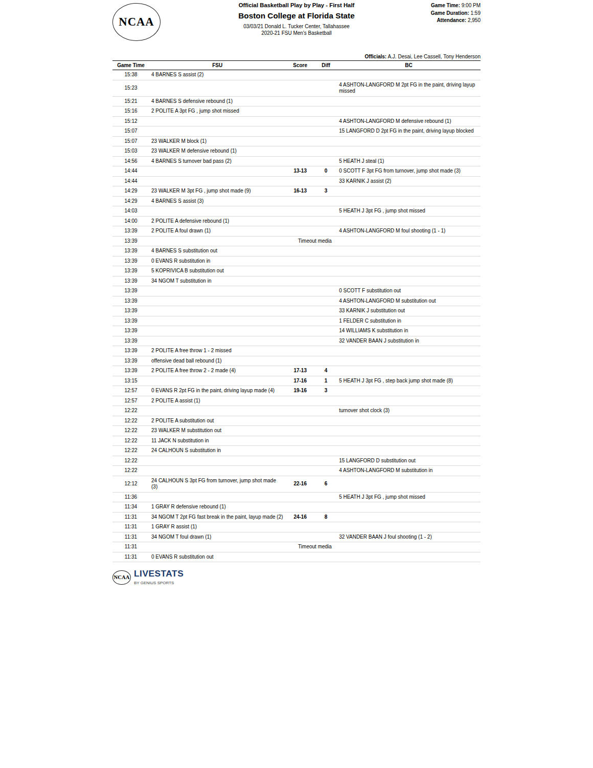NCAA
Game Time: 9:00 PM
Game Duration: 1:59
Attendance: 2,950
Official Basketball Play by Play - First Half
Boston College at Florida State
03/03/21 Donald L. Tucker Center, Tallahassee
2020-21 FSU Men's Basketball
Officials: A.J. Desai, Lee Cassell, Tony Henderson
| Game Time | FSU | Score | Diff | BC |
| --- | --- | --- | --- | --- |
| 15:38 | 4 BARNES S assist (2) | | | |
| 15:23 | | | | 4 ASHTON-LANGFORD M 2pt FG in the paint, driving layup missed |
| 15:21 | 4 BARNES S defensive rebound (1) | | | |
| 15:16 | 2 POLITE A 3pt FG , jump shot missed | | | |
| 15:12 | | | | 4 ASHTON-LANGFORD M defensive rebound (1) |
| 15:07 | | | | 15 LANGFORD D 2pt FG in the paint, driving layup blocked |
| 15:07 | 23 WALKER M block (1) | | | |
| 15:03 | 23 WALKER M defensive rebound (1) | | | |
| 14:56 | 4 BARNES S turnover bad pass (2) | | | 5 HEATH J steal (1) |
| 14:44 | | 13-13 | 0 | 0 SCOTT F 3pt FG from turnover, jump shot made (3) |
| 14:44 | | | | 33 KARNIK J assist (2) |
| 14:29 | 23 WALKER M 3pt FG , jump shot made (9) | 16-13 | 3 | |
| 14:29 | 4 BARNES S assist (3) | | | |
| 14:03 | | | | 5 HEATH J 3pt FG , jump shot missed |
| 14:00 | 2 POLITE A defensive rebound (1) | | | |
| 13:39 | 2 POLITE A foul drawn (1) | | | 4 ASHTON-LANGFORD M foul shooting (1 - 1) |
| 13:39 | Timeout media |
| 13:39 | 4 BARNES S substitution out | | | |
| 13:39 | 0 EVANS R substitution in | | | |
| 13:39 | 5 KOPRIVICA B substitution out | | | |
| 13:39 | 34 NGOM T substitution in | | | |
| 13:39 | | | | 0 SCOTT F substitution out |
| 13:39 | | | | 4 ASHTON-LANGFORD M substitution out |
| 13:39 | | | | 33 KARNIK J substitution out |
| 13:39 | | | | 1 FELDER C substitution in |
| 13:39 | | | | 14 WILLIAMS K substitution in |
| 13:39 | | | | 32 VANDER BAAN J substitution in |
| 13:39 | 2 POLITE A free throw 1 - 2 missed | | | |
| 13:39 | offensive dead ball rebound (1) | | | |
| 13:39 | 2 POLITE A free throw 2 - 2 made (4) | 17-13 | 4 | |
| 13:15 | | 17-16 | 1 | 5 HEATH J 3pt FG , step back jump shot made (8) |
| 12:57 | 0 EVANS R 2pt FG in the paint, driving layup made (4) | 19-16 | 3 | |
| 12:57 | 2 POLITE A assist (1) | | | |
| 12:22 | | | | turnover shot clock (3) |
| 12:22 | 2 POLITE A substitution out | | | |
| 12:22 | 23 WALKER M substitution out | | | |
| 12:22 | 11 JACK N substitution in | | | |
| 12:22 | 24 CALHOUN S substitution in | | | |
| 12:22 | | | | 15 LANGFORD D substitution out |
| 12:22 | | | | 4 ASHTON-LANGFORD M substitution in |
| 12:12 | 24 CALHOUN S 3pt FG from turnover, jump shot made (3) | 22-16 | 6 | |
| 11:36 | | | | 5 HEATH J 3pt FG , jump shot missed |
| 11:34 | 1 GRAY R defensive rebound (1) | | | |
| 11:31 | 34 NGOM T 2pt FG fast break in the paint, layup made (2) | 24-16 | 8 | |
| 11:31 | 1 GRAY R assist (1) | | | |
| 11:31 | 34 NGOM T foul drawn (1) | | | 32 VANDER BAAN J foul shooting (1 - 2) |
| 11:31 | Timeout media |
| 11:31 | 0 EVANS R substitution out | | | |
NCAA
LIVESTATS
BY GENIUS SPORTS